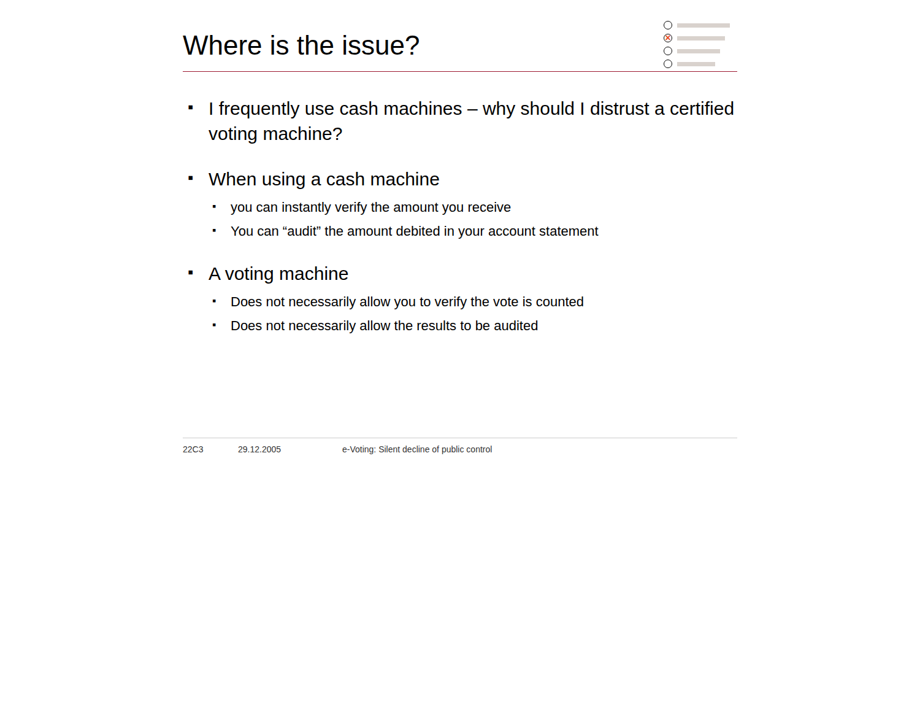Where is the issue?
I frequently use cash machines – why should I distrust a certified voting machine?
When using a cash machine
you can instantly verify the amount you receive
You can “audit” the amount debited in your account statement
A voting machine
Does not necessarily allow you to verify the vote is counted
Does not necessarily allow the results to be audited
22C329.12.2005 e-Voting: Silent decline of public control